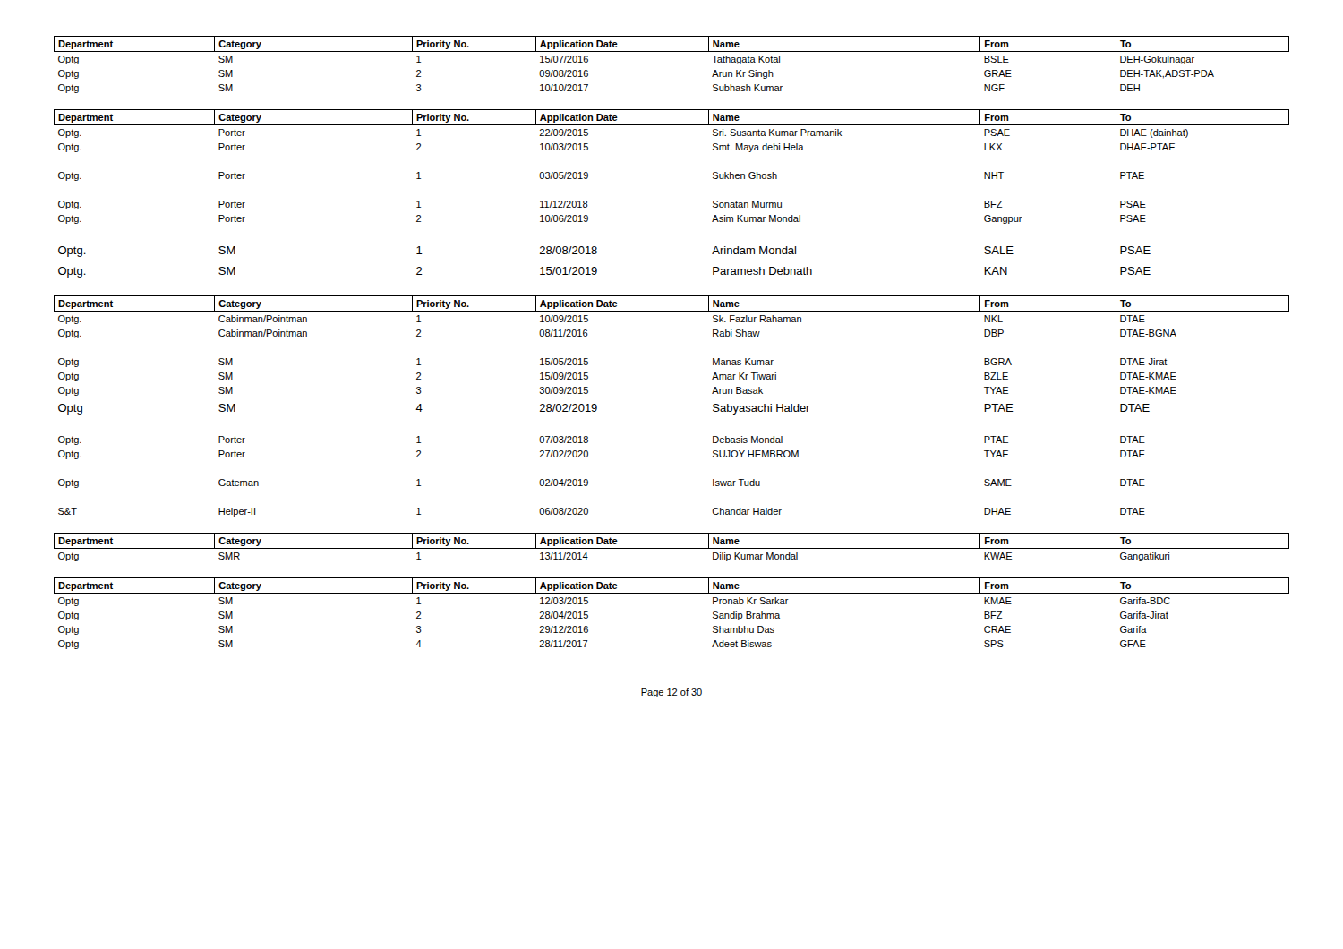| Department | Category | Priority No. | Application Date | Name | From | To |
| Optg | SM | 1 | 15/07/2016 | Tathagata Kotal | BSLE | DEH-Gokulnagar |
| Optg | SM | 2 | 09/08/2016 | Arun Kr Singh | GRAE | DEH-TAK,ADST-PDA |
| Optg | SM | 3 | 10/10/2017 | Subhash Kumar | NGF | DEH |
| Department | Category | Priority No. | Application Date | Name | From | To |
| Optg. | Porter | 1 | 22/09/2015 | Sri. Susanta Kumar Pramanik | PSAE | DHAE (dainhat) |
| Optg. | Porter | 2 | 10/03/2015 | Smt. Maya debi Hela | LKX | DHAE-PTAE |
| Optg. | Porter | 1 | 03/05/2019 | Sukhen Ghosh | NHT | PTAE |
| Optg. | Porter | 1 | 11/12/2018 | Sonatan Murmu | BFZ | PSAE |
| Optg. | Porter | 2 | 10/06/2019 | Asim Kumar Mondal | Gangpur | PSAE |
| Optg. | SM | 1 | 28/08/2018 | Arindam Mondal | SALE | PSAE |
| Optg. | SM | 2 | 15/01/2019 | Paramesh Debnath | KAN | PSAE |
| Department | Category | Priority No. | Application Date | Name | From | To |
| Optg. | Cabinman/Pointman | 1 | 10/09/2015 | Sk. Fazlur Rahaman | NKL | DTAE |
| Optg. | Cabinman/Pointman | 2 | 08/11/2016 | Rabi Shaw | DBP | DTAE-BGNA |
| Optg | SM | 1 | 15/05/2015 | Manas Kumar | BGRA | DTAE-Jirat |
| Optg | SM | 2 | 15/09/2015 | Amar Kr Tiwari | BZLE | DTAE-KMAE |
| Optg | SM | 3 | 30/09/2015 | Arun Basak | TYAE | DTAE-KMAE |
| Optg | SM | 4 | 28/02/2019 | Sabyasachi Halder | PTAE | DTAE |
| Optg. | Porter | 1 | 07/03/2018 | Debasis Mondal | PTAE | DTAE |
| Optg. | Porter | 2 | 27/02/2020 | SUJOY HEMBROM | TYAE | DTAE |
| Optg | Gateman | 1 | 02/04/2019 | Iswar Tudu | SAME | DTAE |
| S&T | Helper-II | 1 | 06/08/2020 | Chandar Halder | DHAE | DTAE |
| Department | Category | Priority No. | Application Date | Name | From | To |
| Optg | SMR | 1 | 13/11/2014 | Dilip Kumar Mondal | KWAE | Gangatikuri |
| Department | Category | Priority No. | Application Date | Name | From | To |
| Optg | SM | 1 | 12/03/2015 | Pronab Kr Sarkar | KMAE | Garifa-BDC |
| Optg | SM | 2 | 28/04/2015 | Sandip Brahma | BFZ | Garifa-Jirat |
| Optg | SM | 3 | 29/12/2016 | Shambhu Das | CRAE | Garifa |
| Optg | SM | 4 | 28/11/2017 | Adeet Biswas | SPS | GFAE |
Page 12 of 30